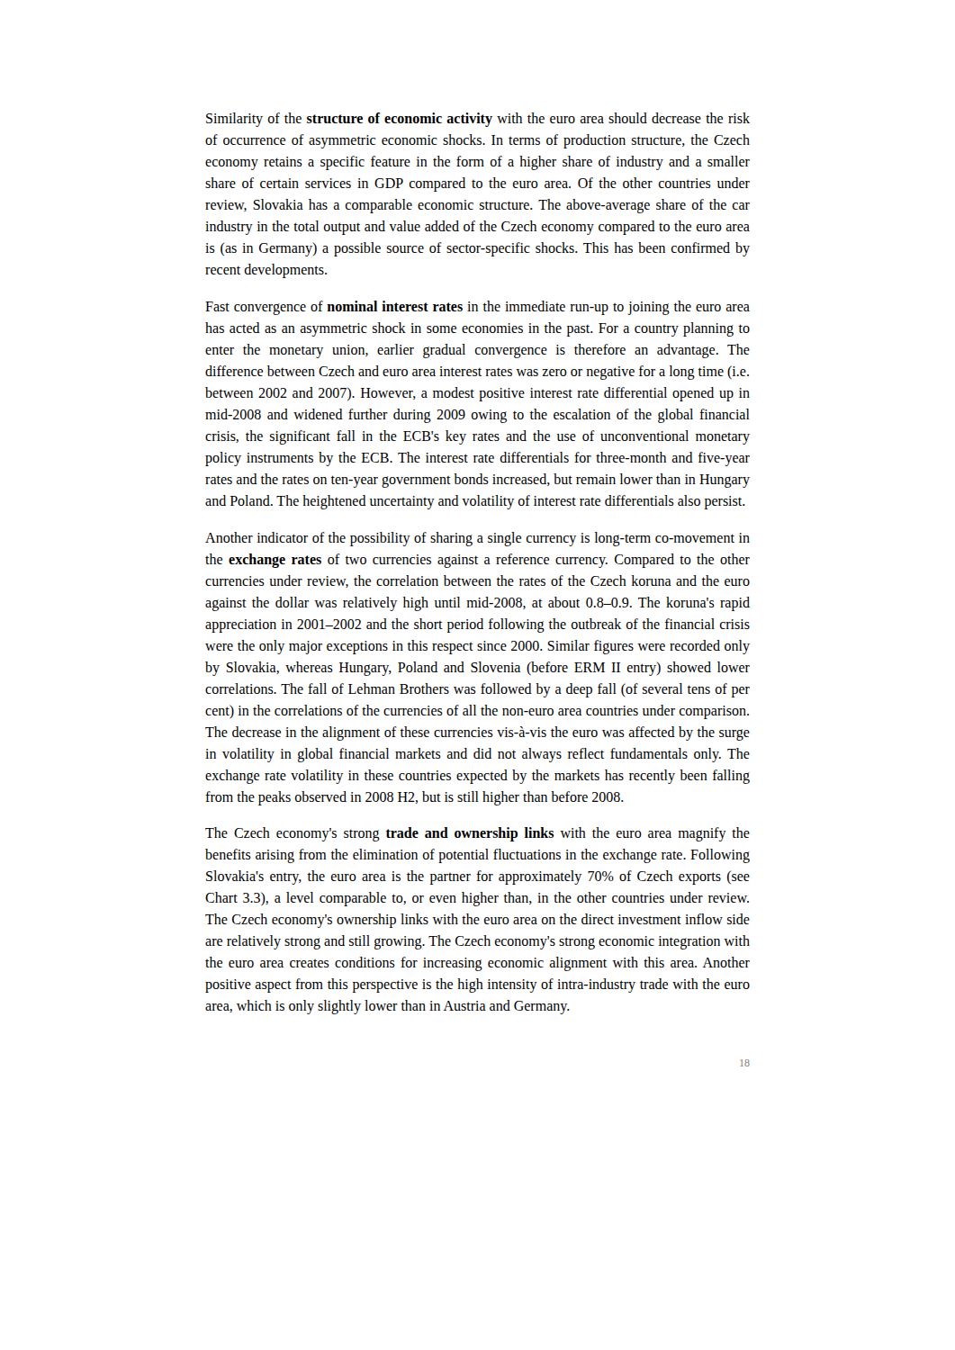Similarity of the structure of economic activity with the euro area should decrease the risk of occurrence of asymmetric economic shocks. In terms of production structure, the Czech economy retains a specific feature in the form of a higher share of industry and a smaller share of certain services in GDP compared to the euro area. Of the other countries under review, Slovakia has a comparable economic structure. The above-average share of the car industry in the total output and value added of the Czech economy compared to the euro area is (as in Germany) a possible source of sector-specific shocks. This has been confirmed by recent developments.
Fast convergence of nominal interest rates in the immediate run-up to joining the euro area has acted as an asymmetric shock in some economies in the past. For a country planning to enter the monetary union, earlier gradual convergence is therefore an advantage. The difference between Czech and euro area interest rates was zero or negative for a long time (i.e. between 2002 and 2007). However, a modest positive interest rate differential opened up in mid-2008 and widened further during 2009 owing to the escalation of the global financial crisis, the significant fall in the ECB's key rates and the use of unconventional monetary policy instruments by the ECB. The interest rate differentials for three-month and five-year rates and the rates on ten-year government bonds increased, but remain lower than in Hungary and Poland. The heightened uncertainty and volatility of interest rate differentials also persist.
Another indicator of the possibility of sharing a single currency is long-term co-movement in the exchange rates of two currencies against a reference currency. Compared to the other currencies under review, the correlation between the rates of the Czech koruna and the euro against the dollar was relatively high until mid-2008, at about 0.8–0.9. The koruna's rapid appreciation in 2001–2002 and the short period following the outbreak of the financial crisis were the only major exceptions in this respect since 2000. Similar figures were recorded only by Slovakia, whereas Hungary, Poland and Slovenia (before ERM II entry) showed lower correlations. The fall of Lehman Brothers was followed by a deep fall (of several tens of per cent) in the correlations of the currencies of all the non-euro area countries under comparison. The decrease in the alignment of these currencies vis-à-vis the euro was affected by the surge in volatility in global financial markets and did not always reflect fundamentals only. The exchange rate volatility in these countries expected by the markets has recently been falling from the peaks observed in 2008 H2, but is still higher than before 2008.
The Czech economy's strong trade and ownership links with the euro area magnify the benefits arising from the elimination of potential fluctuations in the exchange rate. Following Slovakia's entry, the euro area is the partner for approximately 70% of Czech exports (see Chart 3.3), a level comparable to, or even higher than, in the other countries under review. The Czech economy's ownership links with the euro area on the direct investment inflow side are relatively strong and still growing. The Czech economy's strong economic integration with the euro area creates conditions for increasing economic alignment with this area. Another positive aspect from this perspective is the high intensity of intra-industry trade with the euro area, which is only slightly lower than in Austria and Germany.
18